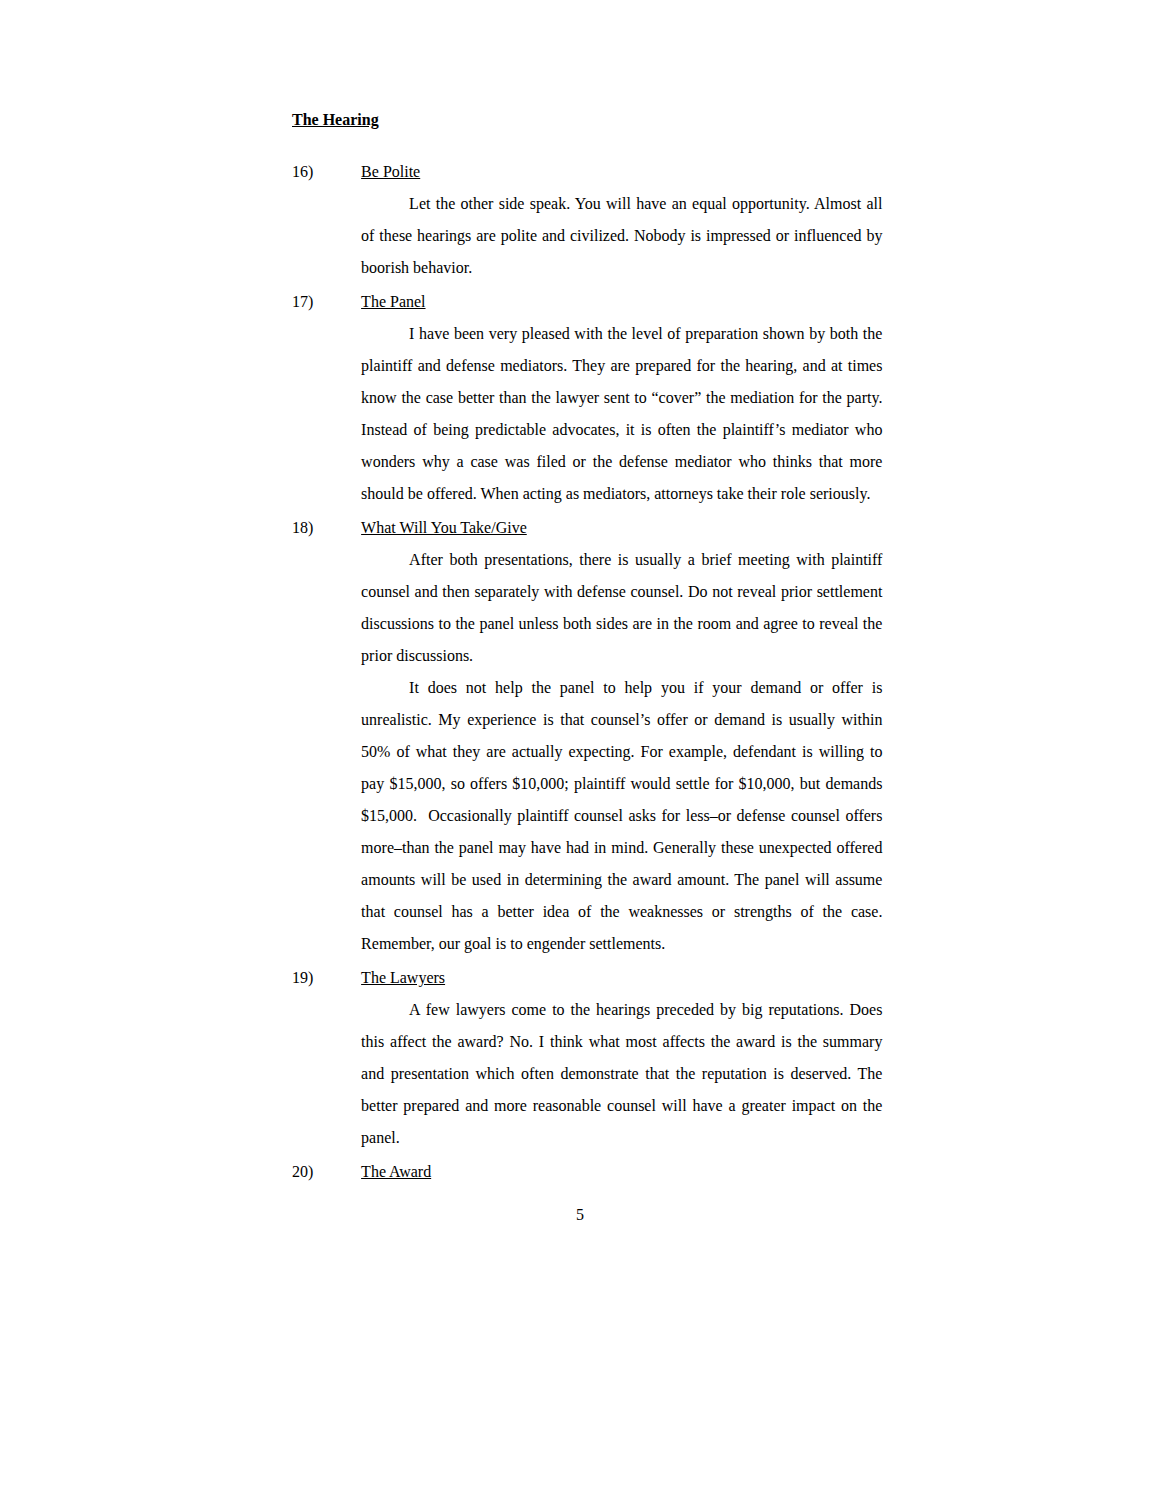The Hearing
16) Be Polite
Let the other side speak. You will have an equal opportunity. Almost all of these hearings are polite and civilized. Nobody is impressed or influenced by boorish behavior.
17) The Panel
I have been very pleased with the level of preparation shown by both the plaintiff and defense mediators. They are prepared for the hearing, and at times know the case better than the lawyer sent to “cover” the mediation for the party. Instead of being predictable advocates, it is often the plaintiff’s mediator who wonders why a case was filed or the defense mediator who thinks that more should be offered. When acting as mediators, attorneys take their role seriously.
18) What Will You Take/Give
After both presentations, there is usually a brief meeting with plaintiff counsel and then separately with defense counsel. Do not reveal prior settlement discussions to the panel unless both sides are in the room and agree to reveal the prior discussions.
It does not help the panel to help you if your demand or offer is unrealistic. My experience is that counsel’s offer or demand is usually within 50% of what they are actually expecting. For example, defendant is willing to pay $15,000, so offers $10,000; plaintiff would settle for $10,000, but demands $15,000. Occasionally plaintiff counsel asks for less–or defense counsel offers more–than the panel may have had in mind. Generally these unexpected offered amounts will be used in determining the award amount. The panel will assume that counsel has a better idea of the weaknesses or strengths of the case. Remember, our goal is to engender settlements.
19) The Lawyers
A few lawyers come to the hearings preceded by big reputations. Does this affect the award? No. I think what most affects the award is the summary and presentation which often demonstrate that the reputation is deserved. The better prepared and more reasonable counsel will have a greater impact on the panel.
20) The Award
5